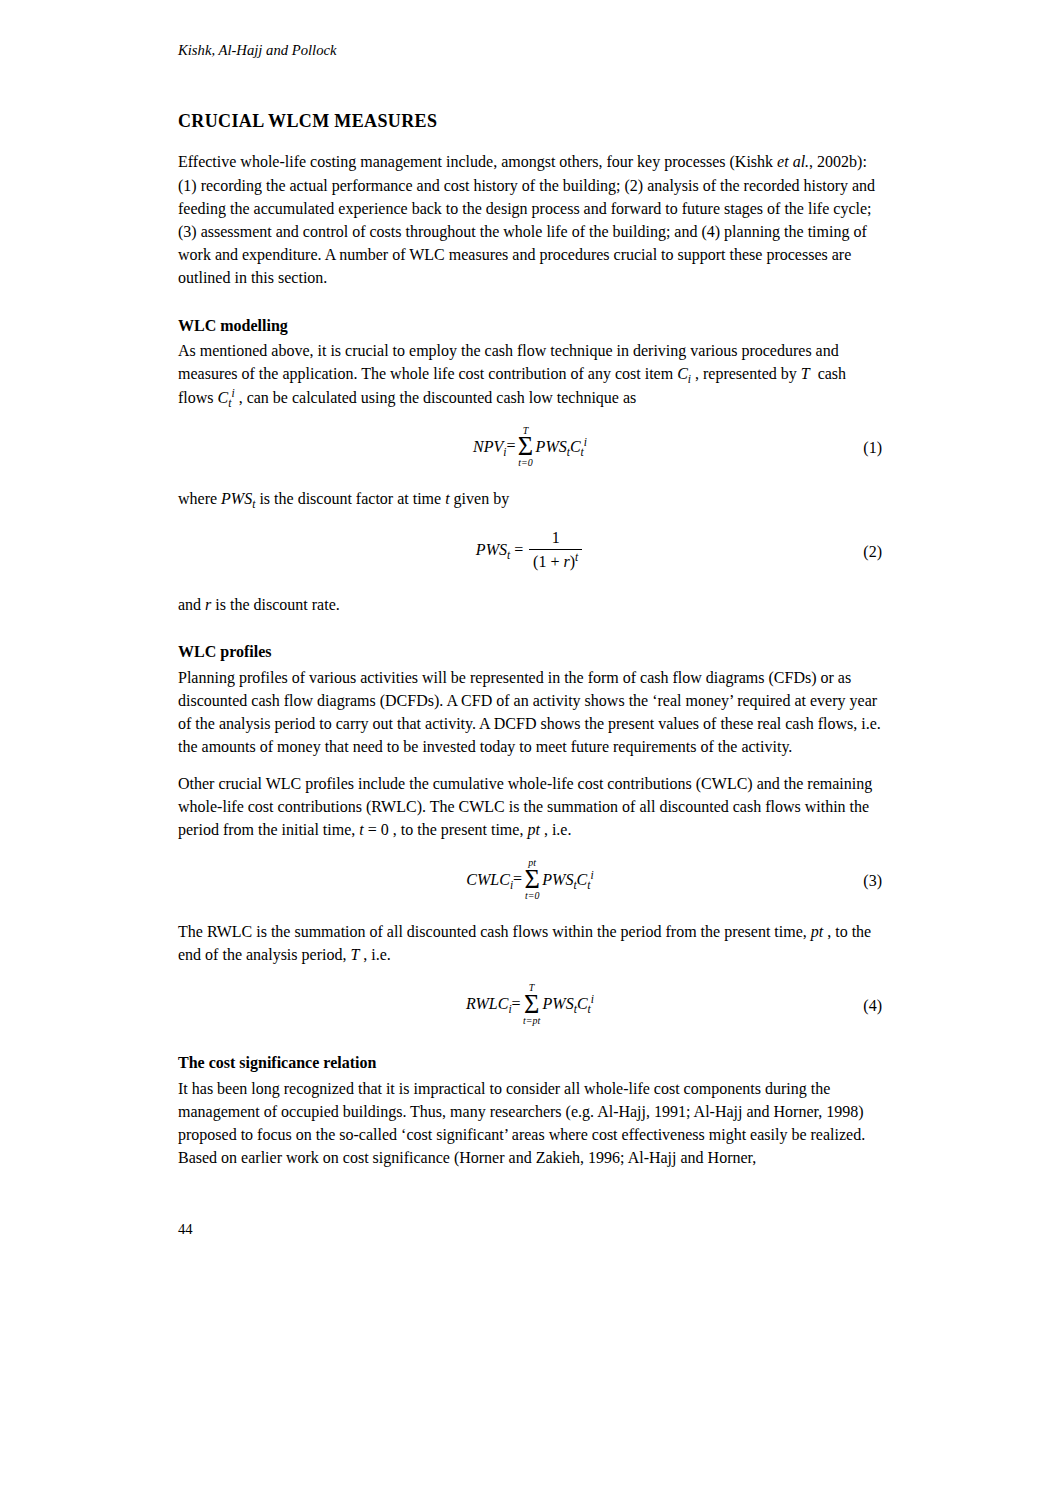Kishk, Al-Hajj and Pollock
CRUCIAL WLCM MEASURES
Effective whole-life costing management include, amongst others, four key processes (Kishk et al., 2002b): (1) recording the actual performance and cost history of the building; (2) analysis of the recorded history and feeding the accumulated experience back to the design process and forward to future stages of the life cycle; (3) assessment and control of costs throughout the whole life of the building; and (4) planning the timing of work and expenditure. A number of WLC measures and procedures crucial to support these processes are outlined in this section.
WLC modelling
As mentioned above, it is crucial to employ the cash flow technique in deriving various procedures and measures of the application. The whole life cost contribution of any cost item Ci , represented by T cash flows Cti , can be calculated using the discounted cash low technique as
NPVi=TΣt=0 PWStCti
(1)
where PWSt is the discount factor at time t given by
PWSt = 1(1 + r)t
(2)
and r is the discount rate.
WLC profiles
Planning profiles of various activities will be represented in the form of cash flow diagrams (CFDs) or as discounted cash flow diagrams (DCFDs). A CFD of an activity shows the ‘real money’ required at every year of the analysis period to carry out that activity. A DCFD shows the present values of these real cash flows, i.e. the amounts of money that need to be invested today to meet future requirements of the activity.
Other crucial WLC profiles include the cumulative whole-life cost contributions (CWLC) and the remaining whole-life cost contributions (RWLC). The CWLC is the summation of all discounted cash flows within the period from the initial time, t = 0 , to the present time, pt , i.e.
CWLCi=pt Σt=0 PWStCti
(3)
The RWLC is the summation of all discounted cash flows within the period from the present time, pt , to the end of the analysis period, T , i.e.
RWLCi=TΣt=pt PWStCti
(4)
The cost significance relation
It has been long recognized that it is impractical to consider all whole-life cost components during the management of occupied buildings. Thus, many researchers (e.g. Al-Hajj, 1991; Al-Hajj and Horner, 1998) proposed to focus on the so-called ‘cost significant’ areas where cost effectiveness might easily be realized. Based on earlier work on cost significance (Horner and Zakieh, 1996; Al-Hajj and Horner,
44